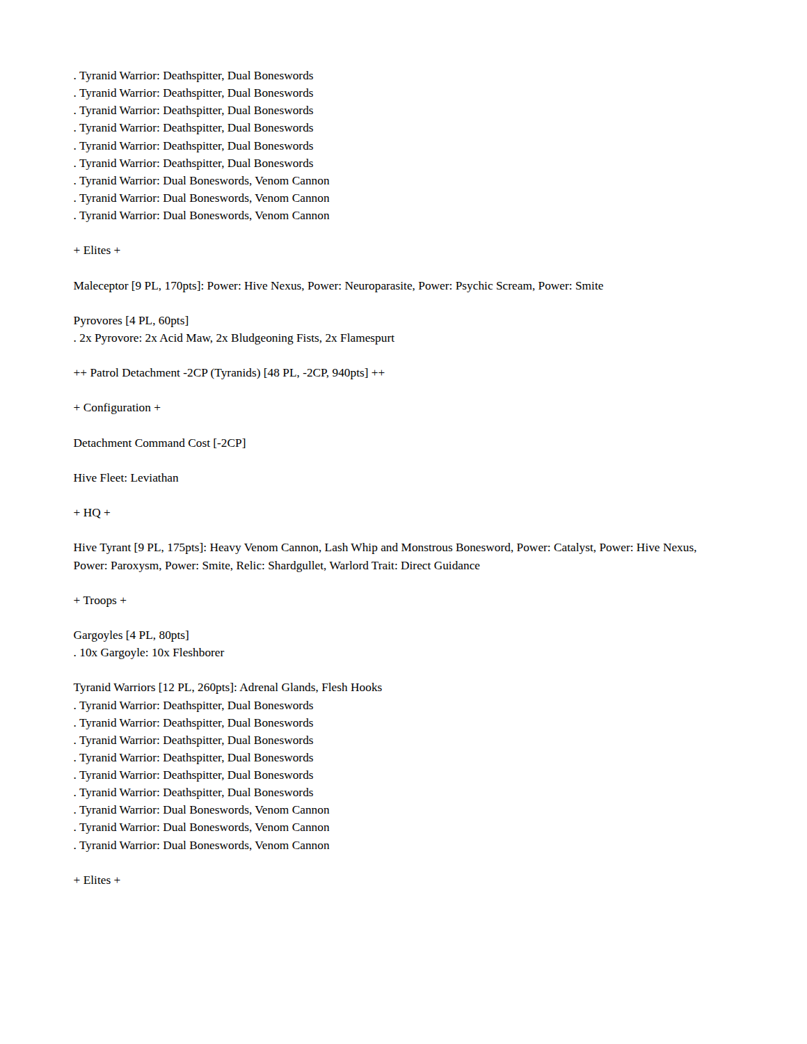. Tyranid Warrior: Deathspitter, Dual Boneswords
. Tyranid Warrior: Deathspitter, Dual Boneswords
. Tyranid Warrior: Deathspitter, Dual Boneswords
. Tyranid Warrior: Deathspitter, Dual Boneswords
. Tyranid Warrior: Deathspitter, Dual Boneswords
. Tyranid Warrior: Deathspitter, Dual Boneswords
. Tyranid Warrior: Dual Boneswords, Venom Cannon
. Tyranid Warrior: Dual Boneswords, Venom Cannon
. Tyranid Warrior: Dual Boneswords, Venom Cannon
+ Elites +
Maleceptor [9 PL, 170pts]: Power: Hive Nexus, Power: Neuroparasite, Power: Psychic Scream, Power: Smite
Pyrovores [4 PL, 60pts]
. 2x Pyrovore: 2x Acid Maw, 2x Bludgeoning Fists, 2x Flamespurt
++ Patrol Detachment -2CP (Tyranids) [48 PL, -2CP, 940pts] ++
+ Configuration +
Detachment Command Cost [-2CP]
Hive Fleet: Leviathan
+ HQ +
Hive Tyrant [9 PL, 175pts]: Heavy Venom Cannon, Lash Whip and Monstrous Bonesword, Power: Catalyst, Power: Hive Nexus, Power: Paroxysm, Power: Smite, Relic: Shardgullet, Warlord Trait: Direct Guidance
+ Troops +
Gargoyles [4 PL, 80pts]
. 10x Gargoyle: 10x Fleshborer
Tyranid Warriors [12 PL, 260pts]: Adrenal Glands, Flesh Hooks
. Tyranid Warrior: Deathspitter, Dual Boneswords
. Tyranid Warrior: Deathspitter, Dual Boneswords
. Tyranid Warrior: Deathspitter, Dual Boneswords
. Tyranid Warrior: Deathspitter, Dual Boneswords
. Tyranid Warrior: Deathspitter, Dual Boneswords
. Tyranid Warrior: Deathspitter, Dual Boneswords
. Tyranid Warrior: Dual Boneswords, Venom Cannon
. Tyranid Warrior: Dual Boneswords, Venom Cannon
. Tyranid Warrior: Dual Boneswords, Venom Cannon
+ Elites +